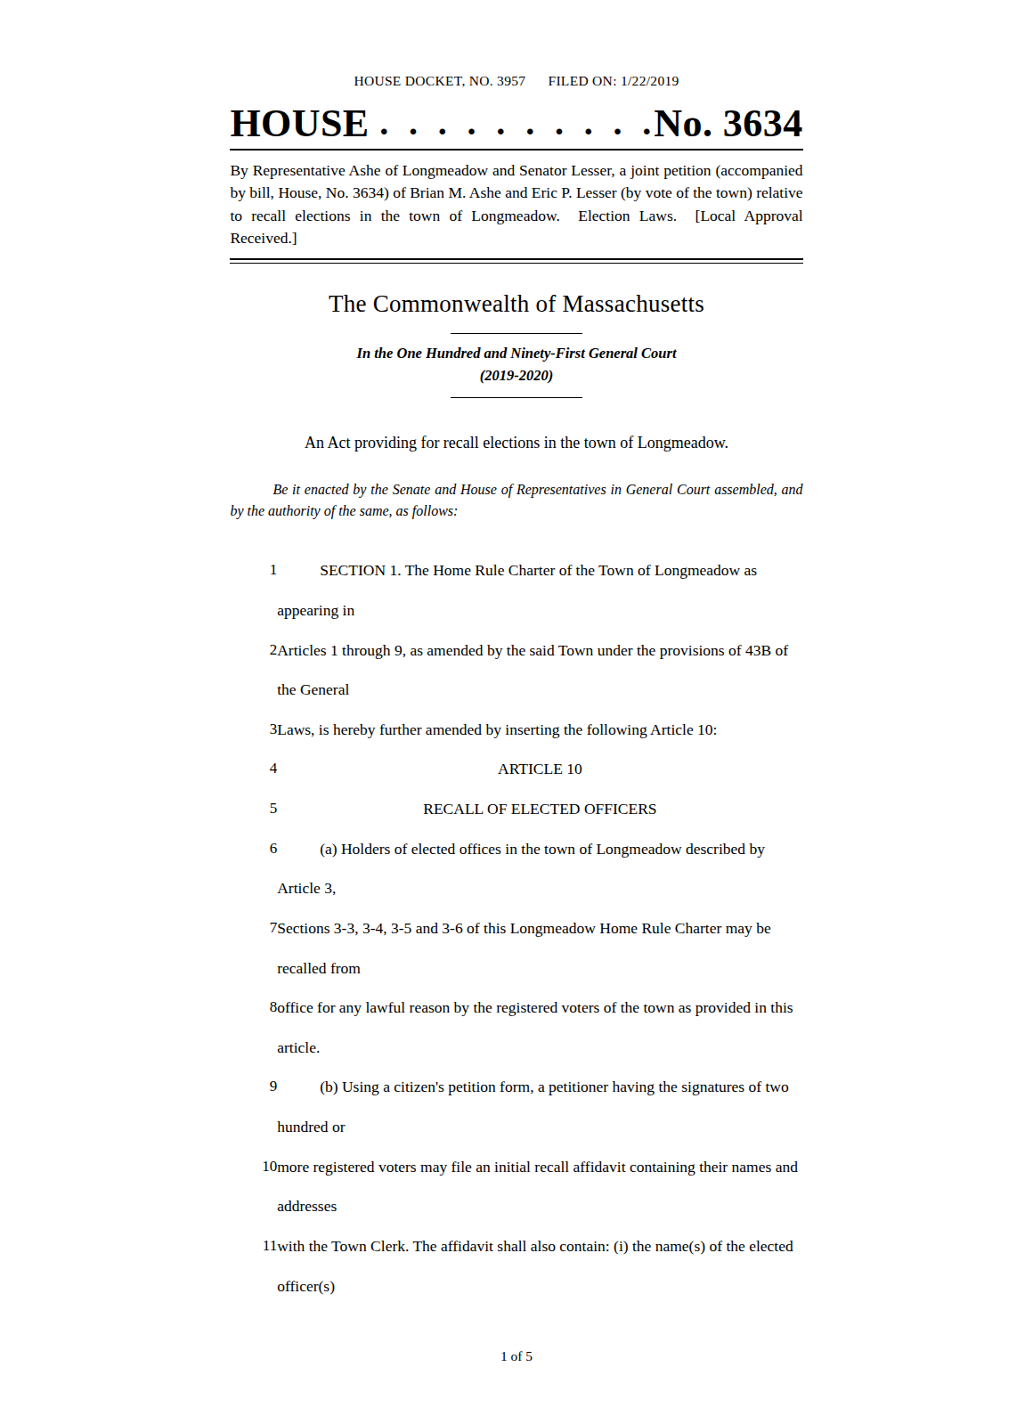HOUSE DOCKET, NO. 3957 FILED ON: 1/22/2019
HOUSE . . . . . . . . . . . . . . . No. 3634
By Representative Ashe of Longmeadow and Senator Lesser, a joint petition (accompanied by bill, House, No. 3634) of Brian M. Ashe and Eric P. Lesser (by vote of the town) relative to recall elections in the town of Longmeadow. Election Laws. [Local Approval Received.]
The Commonwealth of Massachusetts
In the One Hundred and Ninety-First General Court
(2019-2020)
An Act providing for recall elections in the town of Longmeadow.
Be it enacted by the Senate and House of Representatives in General Court assembled, and by the authority of the same, as follows:
| 1 | SECTION 1. The Home Rule Charter of the Town of Longmeadow as appearing in |
| 2 | Articles 1 through 9, as amended by the said Town under the provisions of 43B of the General |
| 3 | Laws, is hereby further amended by inserting the following Article 10: |
| 4 | ARTICLE 10 |
| 5 | RECALL OF ELECTED OFFICERS |
| 6 | (a) Holders of elected offices in the town of Longmeadow described by Article 3, |
| 7 | Sections 3-3, 3-4, 3-5 and 3-6 of this Longmeadow Home Rule Charter may be recalled from |
| 8 | office for any lawful reason by the registered voters of the town as provided in this article. |
| 9 | (b) Using a citizen's petition form, a petitioner having the signatures of two hundred or |
| 10 | more registered voters may file an initial recall affidavit containing their names and addresses |
| 11 | with the Town Clerk. The affidavit shall also contain: (i) the name(s) of the elected officer(s) |
1 of 5